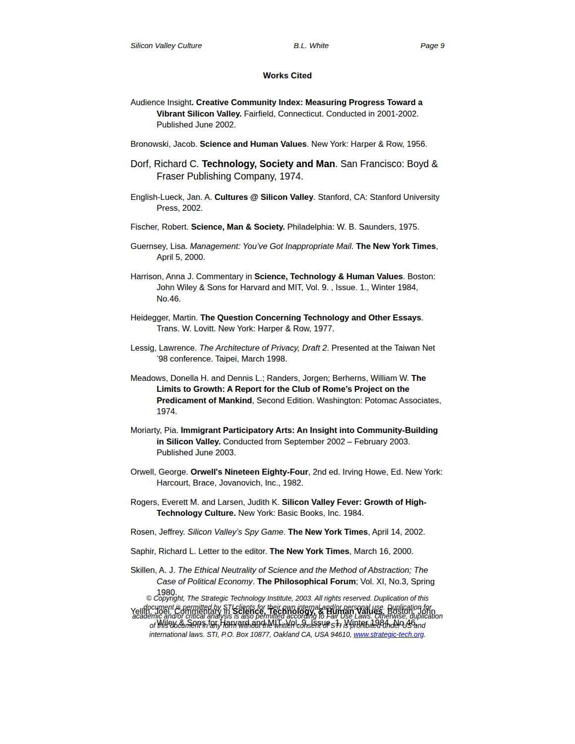Silicon Valley Culture B.L. White Page 9
Works Cited
Audience Insight. Creative Community Index: Measuring Progress Toward a Vibrant Silicon Valley. Fairfield, Connecticut. Conducted in 2001-2002. Published June 2002.
Bronowski, Jacob. Science and Human Values. New York: Harper & Row, 1956.
Dorf, Richard C. Technology, Society and Man. San Francisco: Boyd & Fraser Publishing Company, 1974.
English-Lueck, Jan. A. Cultures @ Silicon Valley. Stanford, CA: Stanford University Press, 2002.
Fischer, Robert. Science, Man & Society. Philadelphia: W. B. Saunders, 1975.
Guernsey, Lisa. Management: You’ve Got Inappropriate Mail. The New York Times, April 5, 2000.
Harrison, Anna J. Commentary in Science, Technology & Human Values. Boston: John Wiley & Sons for Harvard and MIT, Vol. 9. , Issue. 1., Winter 1984, No.46.
Heidegger, Martin. The Question Concerning Technology and Other Essays. Trans. W. Lovitt. New York: Harper & Row, 1977.
Lessig, Lawrence. The Architecture of Privacy, Draft 2. Presented at the Taiwan Net ’98 conference. Taipei, March 1998.
Meadows, Donella H. and Dennis L.; Randers, Jorgen; Berherns, William W. The Limits to Growth: A Report for the Club of Rome’s Project on the Predicament of Mankind, Second Edition. Washington: Potomac Associates, 1974.
Moriarty, Pia. Immigrant Participatory Arts: An Insight into Community-Building in Silicon Valley. Conducted from September 2002 – February 2003. Published June 2003.
Orwell, George. Orwell's Nineteen Eighty-Four, 2nd ed. Irving Howe, Ed. New York: Harcourt, Brace, Jovanovich, Inc., 1982.
Rogers, Everett M. and Larsen, Judith K. Silicon Valley Fever: Growth of High-Technology Culture. New York: Basic Books, Inc. 1984.
Rosen, Jeffrey. Silicon Valley’s Spy Game. The New York Times, April 14, 2002.
Saphir, Richard L. Letter to the editor. The New York Times, March 16, 2000.
Skillen, A. J. The Ethical Neutrality of Science and the Method of Abstraction; The Case of Political Economy. The Philosophical Forum; Vol. XI, No.3, Spring 1980.
Yellin, Joel. Commentary in Science, Technology, & Human Values. Boston: John Wiley & Sons for Harvard and MIT, Vol. 9, Issue. 1, Winter 1984, No.46.
© Copyright, The Strategic Technology Institute, 2003. All rights reserved. Duplication of this document is permitted by STI clients for their own internal and/or personal use. Duplication for academic and/or critical analysis is also permitted according to Fair Use Laws. Otherwise, duplication of this document in any form without the written consent of STI is prohibited under US and international laws. STI, P.O. Box 10877, Oakland CA, USA 94610, www.strategic-tech.org.